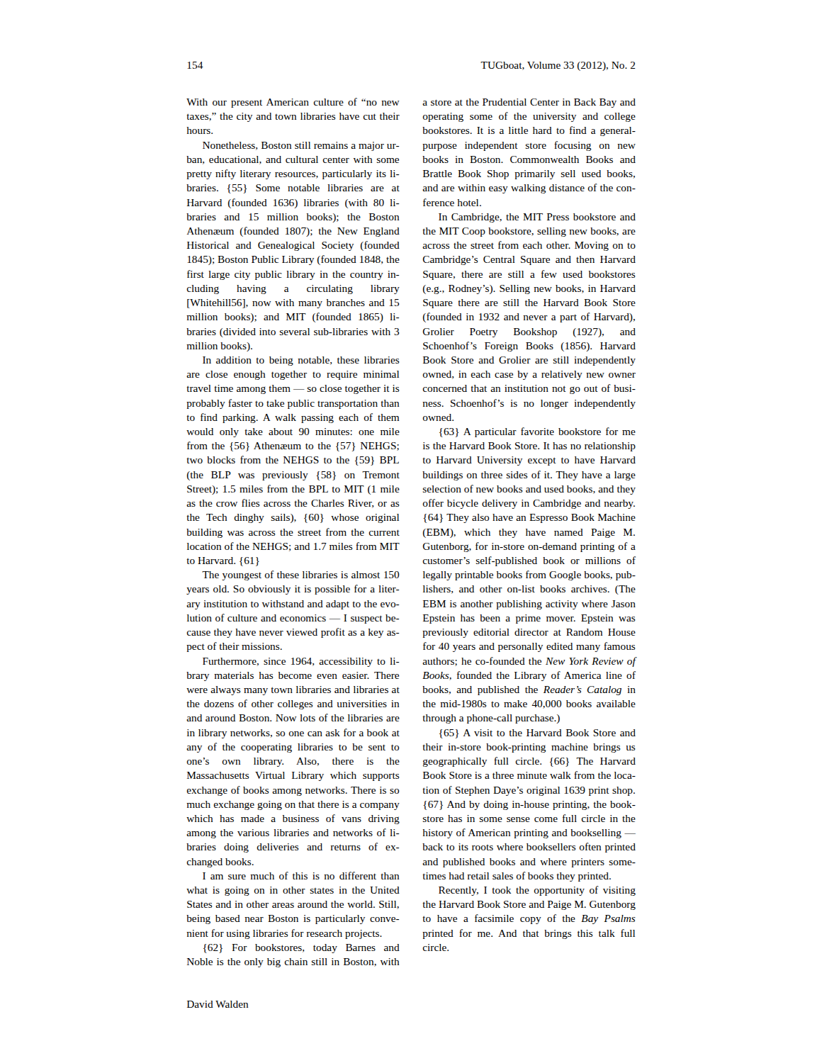154 TUGboat, Volume 33 (2012), No. 2
With our present American culture of “no new taxes,” the city and town libraries have cut their hours.
Nonetheless, Boston still remains a major urban, educational, and cultural center with some pretty nifty literary resources, particularly its libraries. {55} Some notable libraries are at Harvard (founded 1636) libraries (with 80 libraries and 15 million books); the Boston Athenæum (founded 1807); the New England Historical and Genealogical Society (founded 1845); Boston Public Library (founded 1848, the first large city public library in the country including having a circulating library [Whitehill56], now with many branches and 15 million books); and MIT (founded 1865) libraries (divided into several sub-libraries with 3 million books).
In addition to being notable, these libraries are close enough together to require minimal travel time among them — so close together it is probably faster to take public transportation than to find parking. A walk passing each of them would only take about 90 minutes: one mile from the {56} Athenæum to the {57} NEHGS; two blocks from the NEHGS to the {59} BPL (the BLP was previously {58} on Tremont Street); 1.5 miles from the BPL to MIT (1 mile as the crow flies across the Charles River, or as the Tech dinghy sails), {60} whose original building was across the street from the current location of the NEHGS; and 1.7 miles from MIT to Harvard. {61}
The youngest of these libraries is almost 150 years old. So obviously it is possible for a literary institution to withstand and adapt to the evolution of culture and economics — I suspect because they have never viewed profit as a key aspect of their missions.
Furthermore, since 1964, accessibility to library materials has become even easier. There were always many town libraries and libraries at the dozens of other colleges and universities in and around Boston. Now lots of the libraries are in library networks, so one can ask for a book at any of the cooperating libraries to be sent to one’s own library. Also, there is the Massachusetts Virtual Library which supports exchange of books among networks. There is so much exchange going on that there is a company which has made a business of vans driving among the various libraries and networks of libraries doing deliveries and returns of exchanged books.
I am sure much of this is no different than what is going on in other states in the United States and in other areas around the world. Still, being based near Boston is particularly convenient for using libraries for research projects.
{62} For bookstores, today Barnes and Noble is the only big chain still in Boston, with a store at the Prudential Center in Back Bay and operating some of the university and college bookstores. It is a little hard to find a general-purpose independent store focusing on new books in Boston. Commonwealth Books and Brattle Book Shop primarily sell used books, and are within easy walking distance of the conference hotel.
In Cambridge, the MIT Press bookstore and the MIT Coop bookstore, selling new books, are across the street from each other. Moving on to Cambridge’s Central Square and then Harvard Square, there are still a few used bookstores (e.g., Rodney’s). Selling new books, in Harvard Square there are still the Harvard Book Store (founded in 1932 and never a part of Harvard), Grolier Poetry Bookshop (1927), and Schoenhof’s Foreign Books (1856). Harvard Book Store and Grolier are still independently owned, in each case by a relatively new owner concerned that an institution not go out of business. Schoenhof’s is no longer independently owned.
{63} A particular favorite bookstore for me is the Harvard Book Store. It has no relationship to Harvard University except to have Harvard buildings on three sides of it. They have a large selection of new books and used books, and they offer bicycle delivery in Cambridge and nearby. {64} They also have an Espresso Book Machine (EBM), which they have named Paige M. Gutenborg, for in-store on-demand printing of a customer’s self-published book or millions of legally printable books from Google books, publishers, and other on-list books archives. (The EBM is another publishing activity where Jason Epstein has been a prime mover. Epstein was previously editorial director at Random House for 40 years and personally edited many famous authors; he co-founded the New York Review of Books, founded the Library of America line of books, and published the Reader’s Catalog in the mid-1980s to make 40,000 books available through a phone-call purchase.)
{65} A visit to the Harvard Book Store and their in-store book-printing machine brings us geographically full circle. {66} The Harvard Book Store is a three minute walk from the location of Stephen Daye’s original 1639 print shop. {67} And by doing in-house printing, the bookstore has in some sense come full circle in the history of American printing and bookselling — back to its roots where booksellers often printed and published books and where printers sometimes had retail sales of books they printed.
Recently, I took the opportunity of visiting the Harvard Book Store and Paige M. Gutenborg to have a facsimile copy of the Bay Psalms printed for me. And that brings this talk full circle.
David Walden